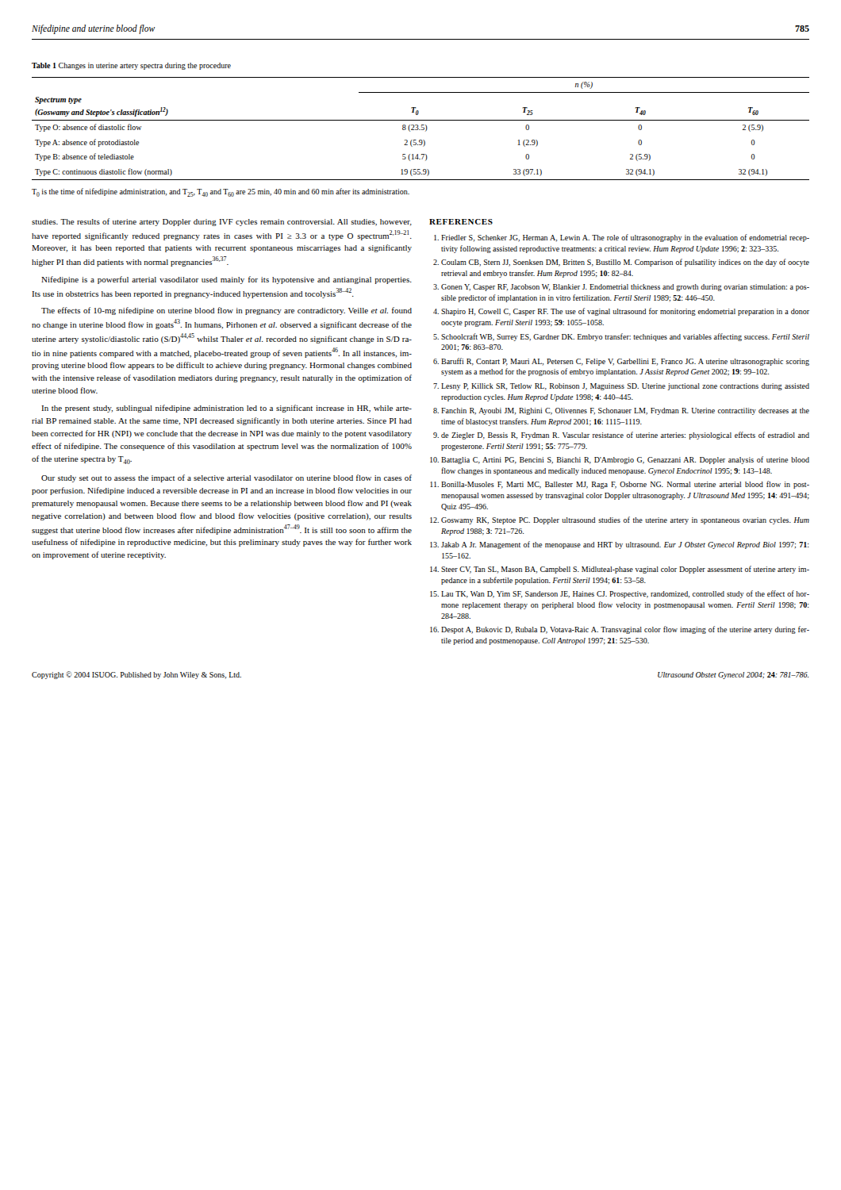Nifedipine and uterine blood flow 785
Table 1 Changes in uterine artery spectra during the procedure
| | n (%) |
| Spectrum type ( Goswamy and Steptoe's classification 12 ) | T 0 | T 25 | T 40 | T 60 |
| Type O: absence of diastolic flow | 8 (23.5) | 0 | 0 | 2 (5.9) |
| Type A: absence of protodiastole | 2 (5.9) | 1 (2.9) | 0 | 0 |
| Type B: absence of telediastole | 5 (14.7) | 0 | 2 (5.9) | 0 |
| Type C: continuous diastolic flow (normal) | 19 (55.9) | 33 (97.1) | 32 (94.1) | 32 (94.1) |
T0 is the time of nifedipine administration, and T25, T40 and T60 are 25 min, 40 min and 60 min after its administration.
studies. The results of uterine artery Doppler during IVF cycles remain controversial. All studies, however, have reported significantly reduced pregnancy rates in cases with PI ≥ 3.3 or a type O spectrum2,19–21. Moreover, it has been reported that patients with recurrent spontaneous miscarriages had a significantly higher PI than did patients with normal pregnancies36,37.
Nifedipine is a powerful arterial vasodilator used mainly for its hypotensive and antianginal properties. Its use in obstetrics has been reported in pregnancy-induced hypertension and tocolysis38–42.
The effects of 10-mg nifedipine on uterine blood flow in pregnancy are contradictory. Veille et al. found no change in uterine blood flow in goats43. In humans, Pirhonen et al. observed a significant decrease of the uterine artery systolic/diastolic ratio (S/D)44,45 whilst Thaler et al. recorded no significant change in S/D ratio in nine patients compared with a matched, placebo-treated group of seven patients46. In all instances, improving uterine blood flow appears to be difficult to achieve during pregnancy. Hormonal changes combined with the intensive release of vasodilation mediators during pregnancy, result naturally in the optimization of uterine blood flow.
In the present study, sublingual nifedipine administration led to a significant increase in HR, while arterial BP remained stable. At the same time, NPI decreased significantly in both uterine arteries. Since PI had been corrected for HR (NPI) we conclude that the decrease in NPI was due mainly to the potent vasodilatory effect of nifedipine. The consequence of this vasodilation at spectrum level was the normalization of 100% of the uterine spectra by T40.
Our study set out to assess the impact of a selective arterial vasodilator on uterine blood flow in cases of poor perfusion. Nifedipine induced a reversible decrease in PI and an increase in blood flow velocities in our prematurely menopausal women. Because there seems to be a relationship between blood flow and PI (weak negative correlation) and between blood flow and blood flow velocities (positive correlation), our results suggest that uterine blood flow increases after nifedipine administration47–49. It is still too soon to affirm the usefulness of nifedipine in reproductive medicine, but this preliminary study paves the way for further work on improvement of uterine receptivity.
REFERENCES
Friedler S, Schenker JG, Herman A, Lewin A. The role of ultrasonography in the evaluation of endometrial receptivity following assisted reproductive treatments: a critical review. Hum Reprod Update 1996; 2: 323–335.
Coulam CB, Stern JJ, Soenksen DM, Britten S, Bustillo M. Comparison of pulsatility indices on the day of oocyte retrieval and embryo transfer. Hum Reprod 1995; 10: 82–84.
Gonen Y, Casper RF, Jacobson W, Blankier J. Endometrial thickness and growth during ovarian stimulation: a possible predictor of implantation in in vitro fertilization. Fertil Steril 1989; 52: 446–450.
Shapiro H, Cowell C, Casper RF. The use of vaginal ultrasound for monitoring endometrial preparation in a donor oocyte program. Fertil Steril 1993; 59: 1055–1058.
Schoolcraft WB, Surrey ES, Gardner DK. Embryo transfer: techniques and variables affecting success. Fertil Steril 2001; 76: 863–870.
Baruffi R, Contart P, Mauri AL, Petersen C, Felipe V, Garbellini E, Franco JG. A uterine ultrasonographic scoring system as a method for the prognosis of embryo implantation. J Assist Reprod Genet 2002; 19: 99–102.
Lesny P, Killick SR, Tetlow RL, Robinson J, Maguiness SD. Uterine junctional zone contractions during assisted reproduction cycles. Hum Reprod Update 1998; 4: 440–445.
Fanchin R, Ayoubi JM, Righini C, Olivennes F, Schonauer LM, Frydman R. Uterine contractility decreases at the time of blastocyst transfers. Hum Reprod 2001; 16: 1115–1119.
de Ziegler D, Bessis R, Frydman R. Vascular resistance of uterine arteries: physiological effects of estradiol and progesterone. Fertil Steril 1991; 55: 775–779.
Battaglia C, Artini PG, Bencini S, Bianchi R, D'Ambrogio G, Genazzani AR. Doppler analysis of uterine blood flow changes in spontaneous and medically induced menopause. Gynecol Endocrinol 1995; 9: 143–148.
Bonilla-Musoles F, Marti MC, Ballester MJ, Raga F, Osborne NG. Normal uterine arterial blood flow in postmenopausal women assessed by transvaginal color Doppler ultrasonography. J Ultrasound Med 1995; 14: 491–494; Quiz 495–496.
Goswamy RK, Steptoe PC. Doppler ultrasound studies of the uterine artery in spontaneous ovarian cycles. Hum Reprod 1988; 3: 721–726.
Jakab A Jr. Management of the menopause and HRT by ultrasound. Eur J Obstet Gynecol Reprod Biol 1997; 71: 155–162.
Steer CV, Tan SL, Mason BA, Campbell S. Midluteal-phase vaginal color Doppler assessment of uterine artery impedance in a subfertile population. Fertil Steril 1994; 61: 53–58.
Lau TK, Wan D, Yim SF, Sanderson JE, Haines CJ. Prospective, randomized, controlled study of the effect of hormone replacement therapy on peripheral blood flow velocity in postmenopausal women. Fertil Steril 1998; 70: 284–288.
Despot A, Bukovic D, Rubala D, Votava-Raic A. Transvaginal color flow imaging of the uterine artery during fertile period and postmenopause. Coll Antropol 1997; 21: 525–530.
Copyright © 2004 ISUOG. Published by John Wiley & Sons, Ltd. Ultrasound Obstet Gynecol 2004; 24: 781–786.